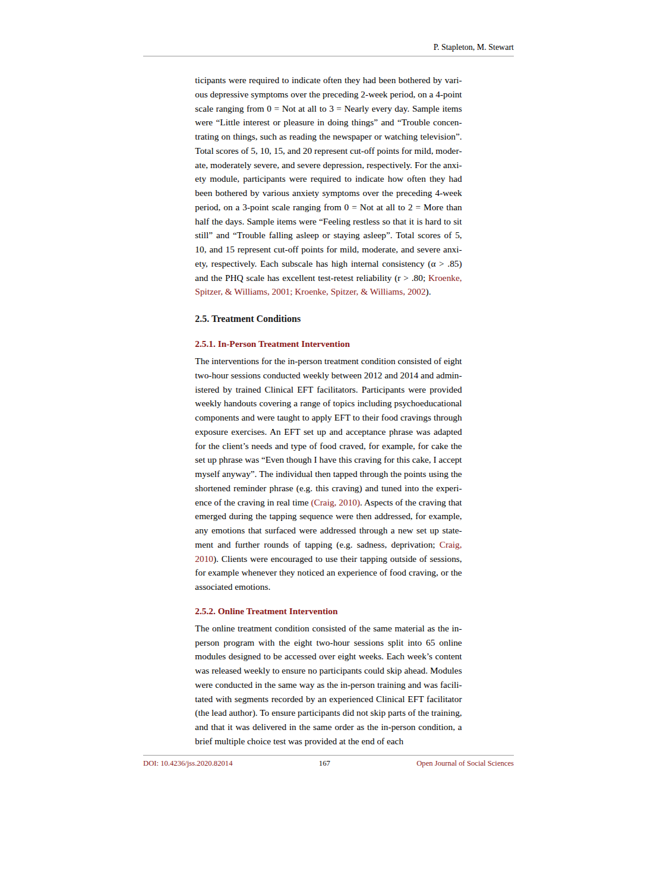P. Stapleton, M. Stewart
ticipants were required to indicate often they had been bothered by various depressive symptoms over the preceding 2-week period, on a 4-point scale ranging from 0 = Not at all to 3 = Nearly every day. Sample items were “Little interest or pleasure in doing things” and “Trouble concentrating on things, such as reading the newspaper or watching television”. Total scores of 5, 10, 15, and 20 represent cut-off points for mild, moderate, moderately severe, and severe depression, respectively. For the anxiety module, participants were required to indicate how often they had been bothered by various anxiety symptoms over the preceding 4-week period, on a 3-point scale ranging from 0 = Not at all to 2 = More than half the days. Sample items were “Feeling restless so that it is hard to sit still” and “Trouble falling asleep or staying asleep”. Total scores of 5, 10, and 15 represent cut-off points for mild, moderate, and severe anxiety, respectively. Each subscale has high internal consistency (α > .85) and the PHQ scale has excellent test-retest reliability (r > .80; Kroenke, Spitzer, & Williams, 2001; Kroenke, Spitzer, & Williams, 2002).
2.5. Treatment Conditions
2.5.1. In-Person Treatment Intervention
The interventions for the in-person treatment condition consisted of eight two-hour sessions conducted weekly between 2012 and 2014 and administered by trained Clinical EFT facilitators. Participants were provided weekly handouts covering a range of topics including psychoeducational components and were taught to apply EFT to their food cravings through exposure exercises. An EFT set up and acceptance phrase was adapted for the client’s needs and type of food craved, for example, for cake the set up phrase was “Even though I have this craving for this cake, I accept myself anyway”. The individual then tapped through the points using the shortened reminder phrase (e.g. this craving) and tuned into the experience of the craving in real time (Craig, 2010). Aspects of the craving that emerged during the tapping sequence were then addressed, for example, any emotions that surfaced were addressed through a new set up statement and further rounds of tapping (e.g. sadness, deprivation; Craig, 2010). Clients were encouraged to use their tapping outside of sessions, for example whenever they noticed an experience of food craving, or the associated emotions.
2.5.2. Online Treatment Intervention
The online treatment condition consisted of the same material as the in-person program with the eight two-hour sessions split into 65 online modules designed to be accessed over eight weeks. Each week’s content was released weekly to ensure no participants could skip ahead. Modules were conducted in the same way as the in-person training and was facilitated with segments recorded by an experienced Clinical EFT facilitator (the lead author). To ensure participants did not skip parts of the training, and that it was delivered in the same order as the in-person condition, a brief multiple choice test was provided at the end of each
DOI: 10.4236/jss.2020.82014 167 Open Journal of Social Sciences